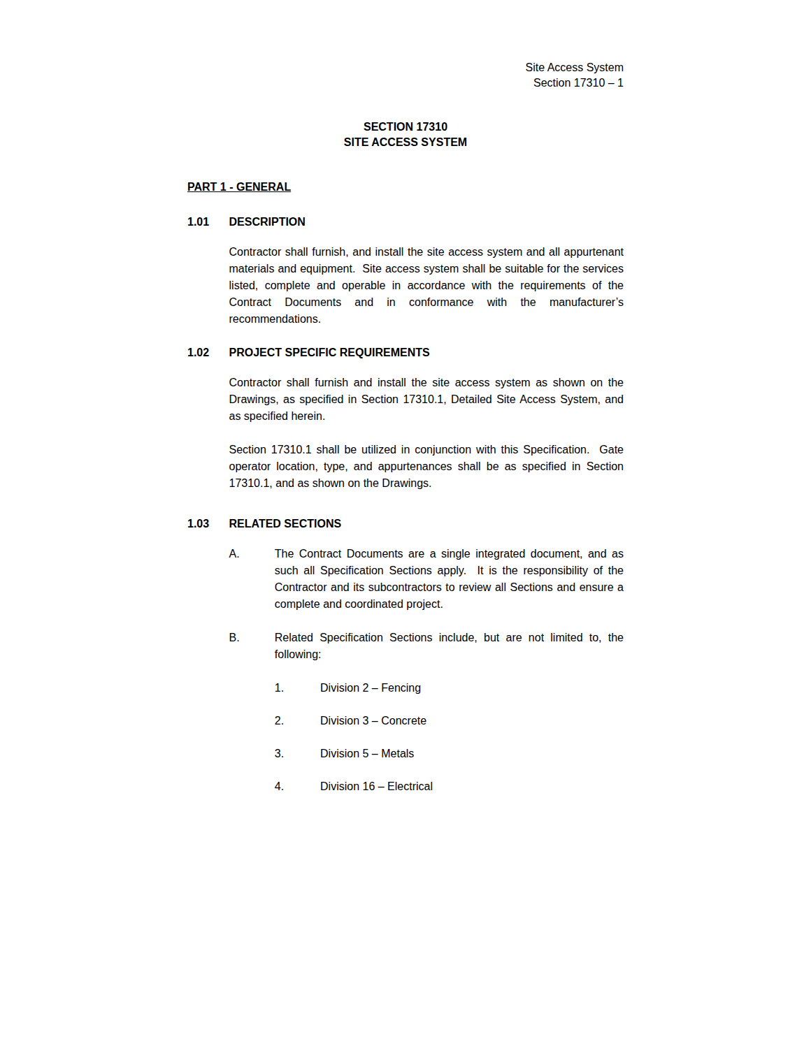Site Access System
Section 17310 – 1
SECTION 17310
SITE ACCESS SYSTEM
PART 1 - GENERAL
1.01 DESCRIPTION
Contractor shall furnish, and install the site access system and all appurtenant materials and equipment. Site access system shall be suitable for the services listed, complete and operable in accordance with the requirements of the Contract Documents and in conformance with the manufacturer’s recommendations.
1.02 PROJECT SPECIFIC REQUIREMENTS
Contractor shall furnish and install the site access system as shown on the Drawings, as specified in Section 17310.1, Detailed Site Access System, and as specified herein.
Section 17310.1 shall be utilized in conjunction with this Specification. Gate operator location, type, and appurtenances shall be as specified in Section 17310.1, and as shown on the Drawings.
1.03 RELATED SECTIONS
A. The Contract Documents are a single integrated document, and as such all Specification Sections apply. It is the responsibility of the Contractor and its subcontractors to review all Sections and ensure a complete and coordinated project.
B. Related Specification Sections include, but are not limited to, the following:
1. Division 2 – Fencing
2. Division 3 – Concrete
3. Division 5 – Metals
4. Division 16 – Electrical